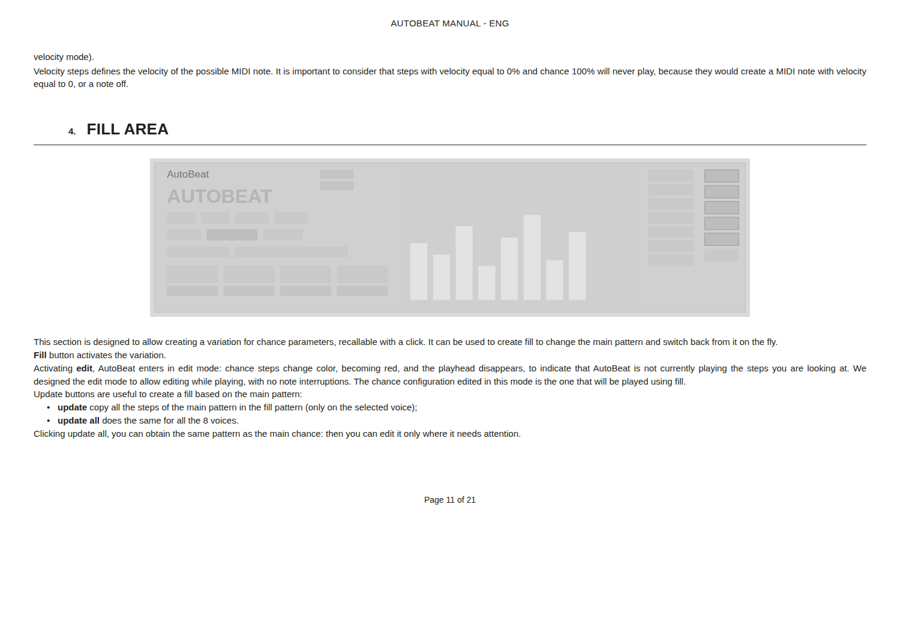AUTOBEAT MANUAL - ENG
velocity mode).
Velocity steps defines the velocity of the possible MIDI note. It is important to consider that steps with velocity equal to 0% and chance 100% will never play, because they would create a MIDI note with velocity equal to 0, or a note off.
4. FILL AREA
This section is designed to allow creating a variation for chance parameters, recallable with a click. It can be used to create fill to change the main pattern and switch back from it on the fly.
Fill button activates the variation.
Activating edit, AutoBeat enters in edit mode: chance steps change color, becoming red, and the playhead disappears, to indicate that AutoBeat is not currently playing the steps you are looking at. We designed the edit mode to allow editing while playing, with no note interruptions. The chance configuration edited in this mode is the one that will be played using fill.
Update buttons are useful to create a fill based on the main pattern:
update copy all the steps of the main pattern in the fill pattern (only on the selected voice);
update all does the same for all the 8 voices.
Clicking update all, you can obtain the same pattern as the main chance: then you can edit it only where it needs attention.
Page 11 of 21